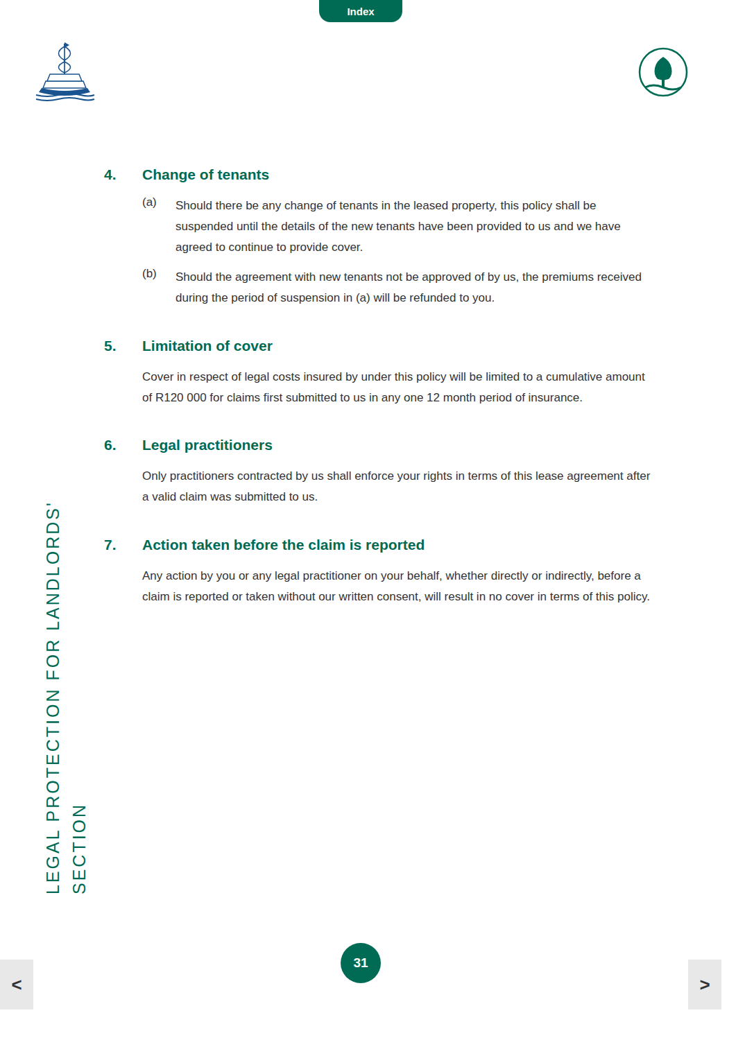Index
LEGAL PROTECTION FOR LANDLORDS'
SECTION
4.
Change of tenants
(a)
Should there be any change of tenants in the leased property, this policy shall be suspended until the details of the new tenants have been provided to us and we have agreed to continue to provide cover.
(b)
Should the agreement with new tenants not be approved of by us, the premiums received during the period of suspension in (a) will be refunded to you.
5.
Limitation of cover
Cover in respect of legal costs insured by under this policy will be limited to a cumulative amount of R120 000 for claims first submitted to us in any one 12 month period of insurance.
6.
Legal practitioners
Only practitioners contracted by us shall enforce your rights in terms of this lease agreement after a valid claim was submitted to us.
7.
Action taken before the claim is reported
Any action by you or any legal practitioner on your behalf, whether directly or indirectly, before a claim is reported or taken without our written consent, will result in no cover in terms of this policy.
31
<
>